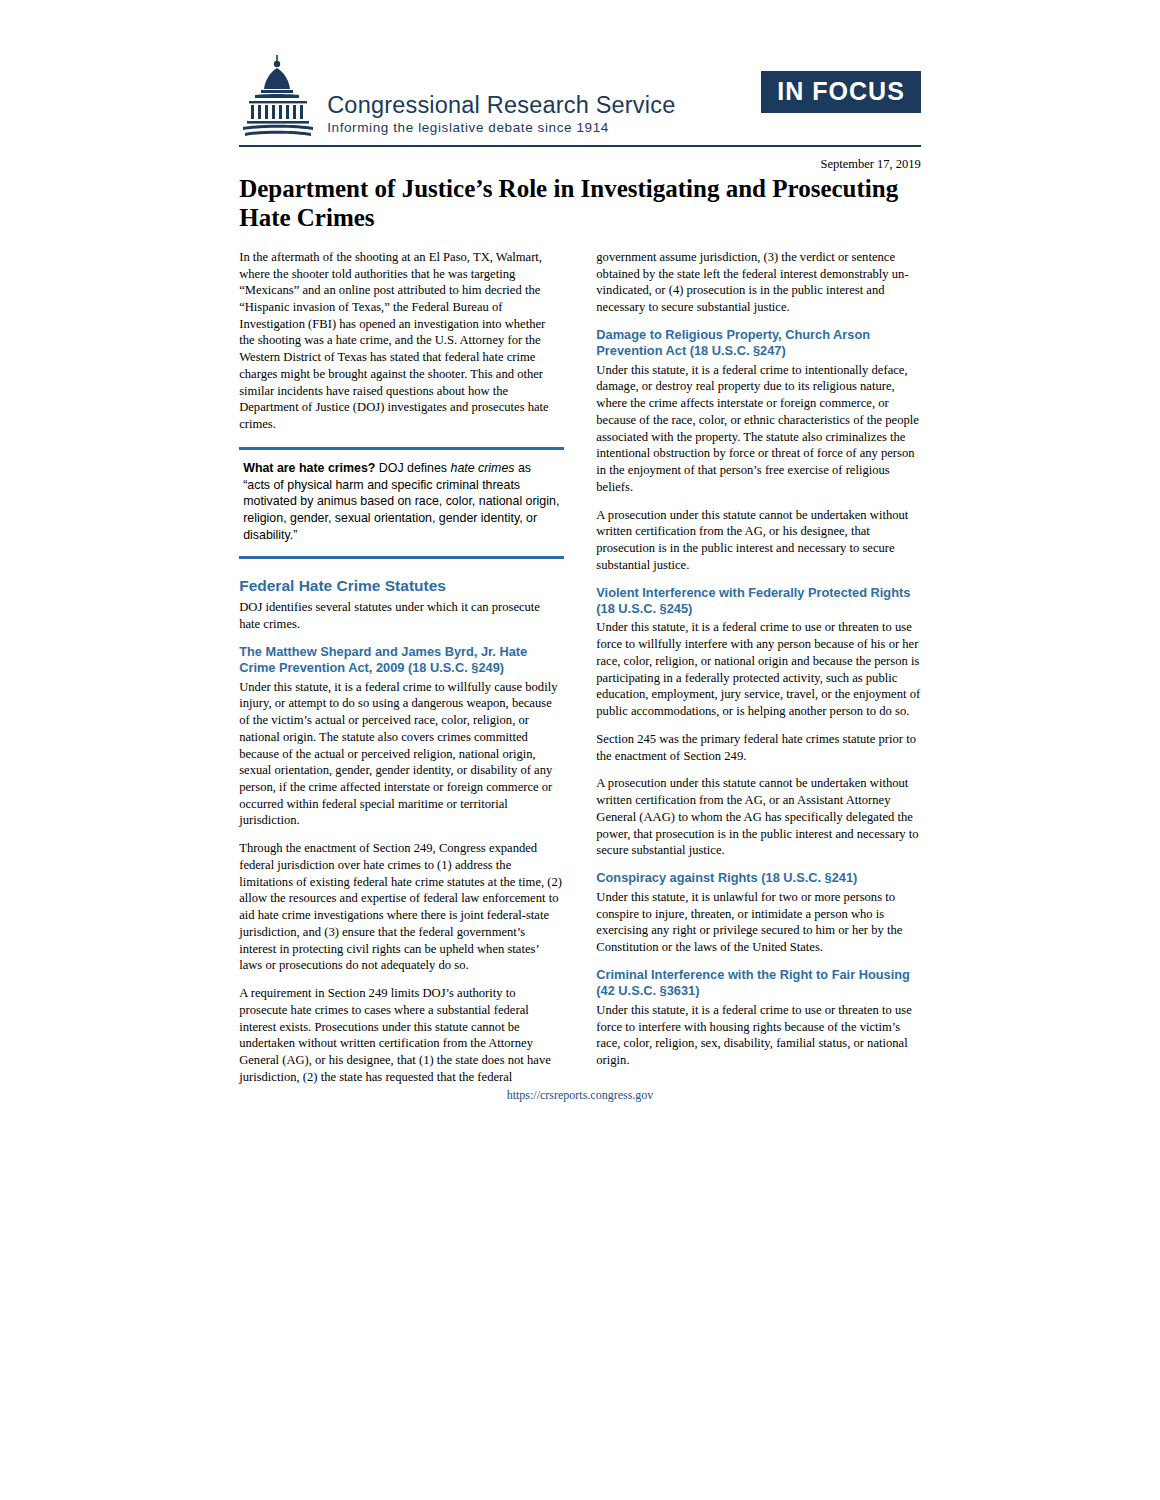Congressional Research Service
Informing the legislative debate since 1914
IN FOCUS
September 17, 2019
Department of Justice’s Role in Investigating and Prosecuting
Hate Crimes
In the aftermath of the shooting at an El Paso, TX, Walmart, where the shooter told authorities that he was targeting “Mexicans” and an online post attributed to him decried the “Hispanic invasion of Texas,” the Federal Bureau of Investigation (FBI) has opened an investigation into whether the shooting was a hate crime, and the U.S. Attorney for the Western District of Texas has stated that federal hate crime charges might be brought against the shooter. This and other similar incidents have raised questions about how the Department of Justice (DOJ) investigates and prosecutes hate crimes.
What are hate crimes? DOJ defines hate crimes as “acts of physical harm and specific criminal threats motivated by animus based on race, color, national origin, religion, gender, sexual orientation, gender identity, or disability.”
Federal Hate Crime Statutes
DOJ identifies several statutes under which it can prosecute hate crimes.
The Matthew Shepard and James Byrd, Jr. Hate Crime Prevention Act, 2009 (18 U.S.C. §249)
Under this statute, it is a federal crime to willfully cause bodily injury, or attempt to do so using a dangerous weapon, because of the victim’s actual or perceived race, color, religion, or national origin. The statute also covers crimes committed because of the actual or perceived religion, national origin, sexual orientation, gender, gender identity, or disability of any person, if the crime affected interstate or foreign commerce or occurred within federal special maritime or territorial jurisdiction.
Through the enactment of Section 249, Congress expanded federal jurisdiction over hate crimes to (1) address the limitations of existing federal hate crime statutes at the time, (2) allow the resources and expertise of federal law enforcement to aid hate crime investigations where there is joint federal-state jurisdiction, and (3) ensure that the federal government’s interest in protecting civil rights can be upheld when states’ laws or prosecutions do not adequately do so.
A requirement in Section 249 limits DOJ’s authority to prosecute hate crimes to cases where a substantial federal interest exists. Prosecutions under this statute cannot be undertaken without written certification from the Attorney General (AG), or his designee, that (1) the state does not have jurisdiction, (2) the state has requested that the federal government assume jurisdiction, (3) the verdict or sentence obtained by the state left the federal interest demonstrably un-vindicated, or (4) prosecution is in the public interest and necessary to secure substantial justice.
Damage to Religious Property, Church Arson Prevention Act (18 U.S.C. §247)
Under this statute, it is a federal crime to intentionally deface, damage, or destroy real property due to its religious nature, where the crime affects interstate or foreign commerce, or because of the race, color, or ethnic characteristics of the people associated with the property. The statute also criminalizes the intentional obstruction by force or threat of force of any person in the enjoyment of that person’s free exercise of religious beliefs.
A prosecution under this statute cannot be undertaken without written certification from the AG, or his designee, that prosecution is in the public interest and necessary to secure substantial justice.
Violent Interference with Federally Protected Rights (18 U.S.C. §245)
Under this statute, it is a federal crime to use or threaten to use force to willfully interfere with any person because of his or her race, color, religion, or national origin and because the person is participating in a federally protected activity, such as public education, employment, jury service, travel, or the enjoyment of public accommodations, or is helping another person to do so.
Section 245 was the primary federal hate crimes statute prior to the enactment of Section 249.
A prosecution under this statute cannot be undertaken without written certification from the AG, or an Assistant Attorney General (AAG) to whom the AG has specifically delegated the power, that prosecution is in the public interest and necessary to secure substantial justice.
Conspiracy against Rights (18 U.S.C. §241)
Under this statute, it is unlawful for two or more persons to conspire to injure, threaten, or intimidate a person who is exercising any right or privilege secured to him or her by the Constitution or the laws of the United States.
Criminal Interference with the Right to Fair Housing (42 U.S.C. §3631)
Under this statute, it is a federal crime to use or threaten to use force to interfere with housing rights because of the victim’s race, color, religion, sex, disability, familial status, or national origin.
https://crsreports.congress.gov